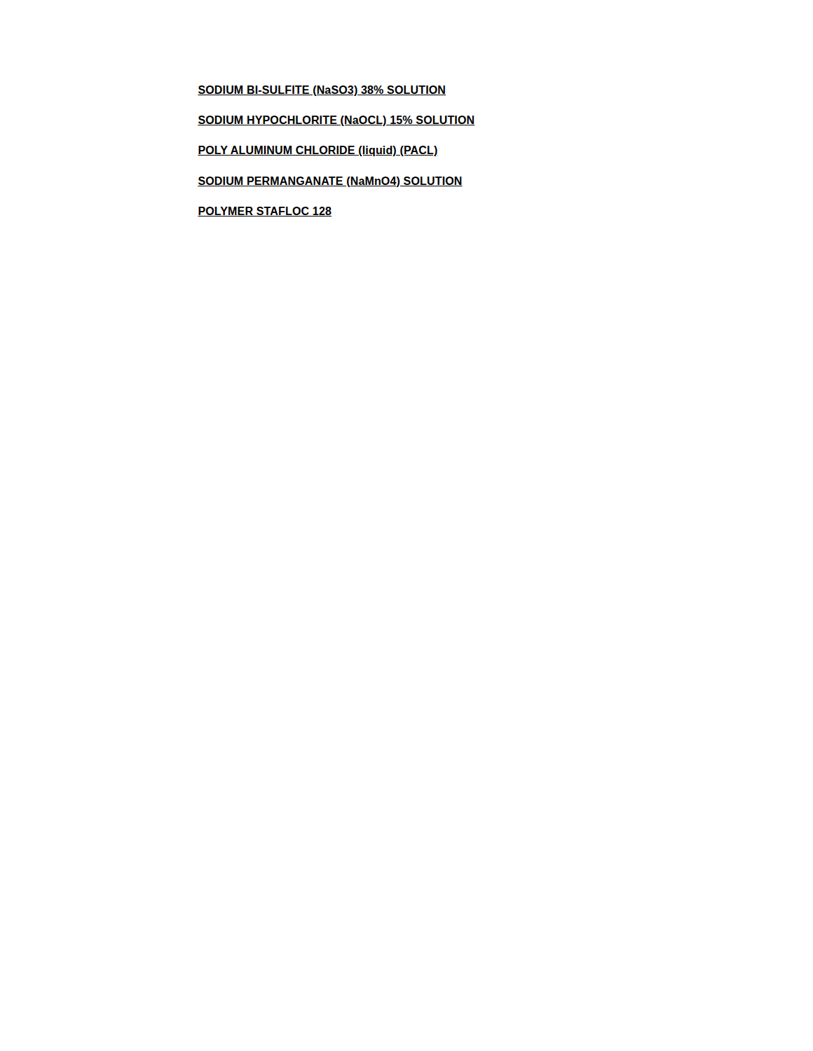SODIUM BI-SULFITE (NaSO3) 38% SOLUTION
SODIUM HYPOCHLORITE (NaOCL) 15% SOLUTION
POLY ALUMINUM CHLORIDE (liquid) (PACL)
SODIUM PERMANGANATE (NaMnO4) SOLUTION
POLYMER STAFLOC 128